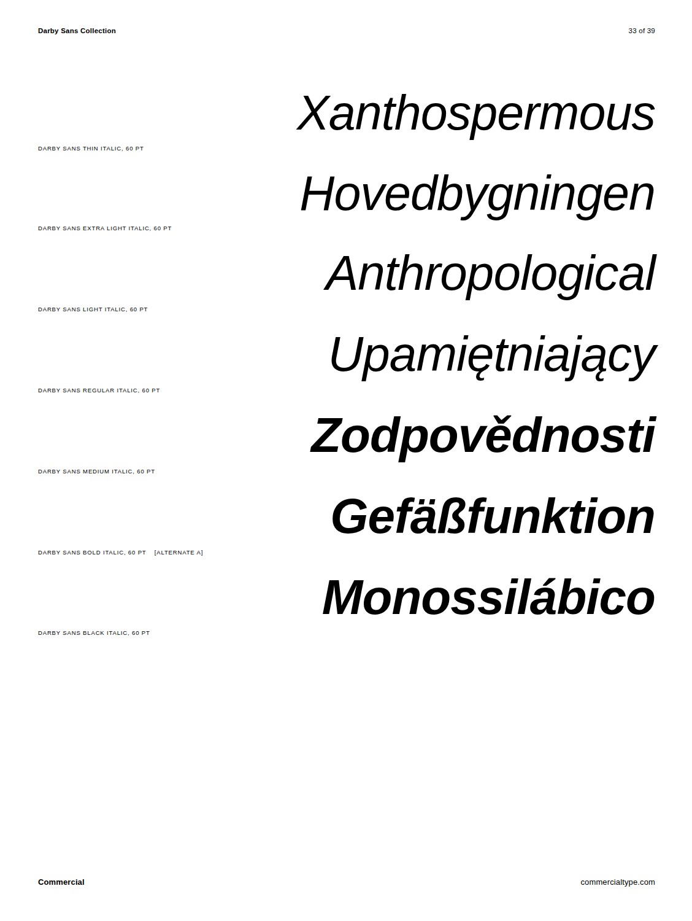Darby Sans Collection 33 of 39
Xanthospermous
Darby Sans Thin Italic, 60 pt
Hovedbygningen
Darby Sans Extra Light Italic, 60 pt
Anthropological
Darby Sans Light Italic, 60 pt
Upamiętniający
Darby Sans Regular Italic, 60 pt
Zodpovědnosti
Darby Sans Medium Italic, 60 pt
Gefäßfunktion
Darby Sans Bold Italic, 60 pt [alternate a]
Monossilábico
Darby Sans Black Italic, 60 pt
Commercial commercialtype.com